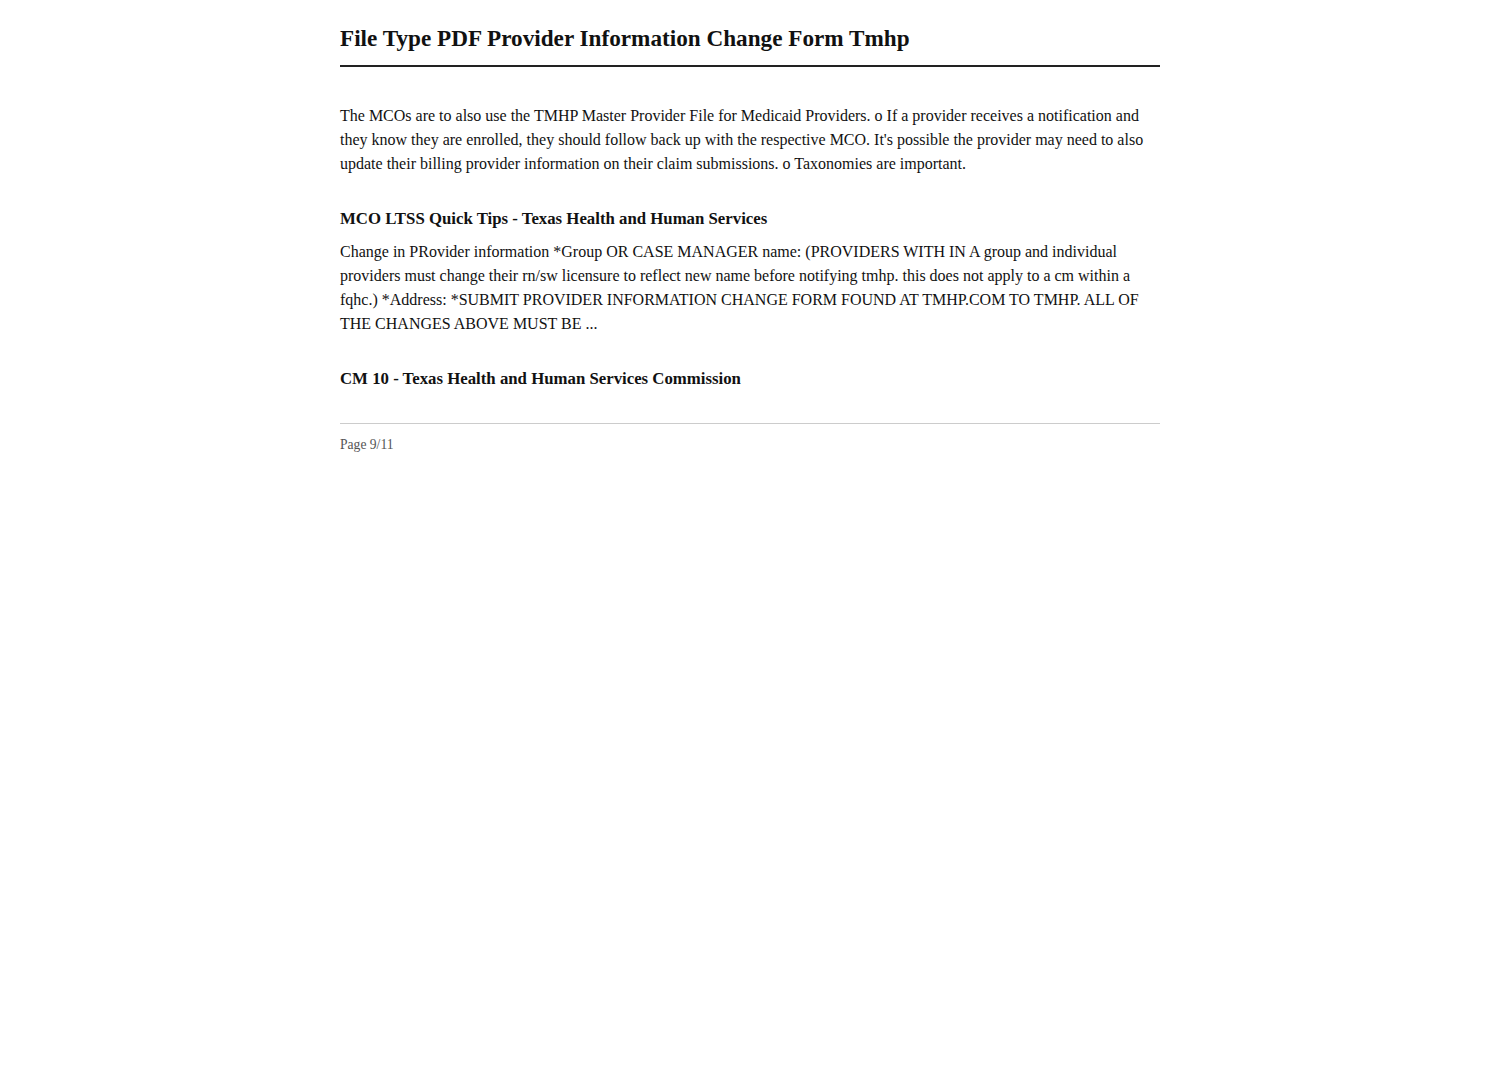File Type PDF Provider Information Change Form Tmhp
The MCOs are to also use the TMHP Master Provider File for Medicaid Providers. o If a provider receives a notification and they know they are enrolled, they should follow back up with the respective MCO. It's possible the provider may need to also update their billing provider information on their claim submissions. o Taxonomies are important.
MCO LTSS Quick Tips - Texas Health and Human Services
Change in PRovider information *Group OR CASE MANAGER name: (PROVIDERS WITH IN A group and individual providers must change their rn/sw licensure to reflect new name before notifying tmhp. this does not apply to a cm within a fqhc.) *Address: *SUBMIT PROVIDER INFORMATION CHANGE FORM FOUND AT TMHP.COM TO TMHP. ALL OF THE CHANGES ABOVE MUST BE ...
CM 10 - Texas Health and Human Services Commission
Page 9/11